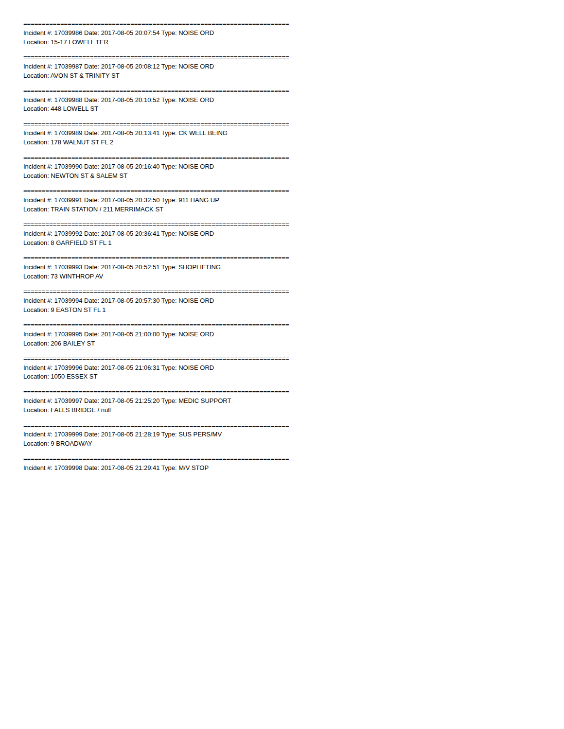========================================================================
Incident #: 17039986 Date: 2017-08-05 20:07:54 Type: NOISE ORD
Location: 15-17 LOWELL TER
========================================================================
Incident #: 17039987 Date: 2017-08-05 20:08:12 Type: NOISE ORD
Location: AVON ST & TRINITY ST
========================================================================
Incident #: 17039988 Date: 2017-08-05 20:10:52 Type: NOISE ORD
Location: 448 LOWELL ST
========================================================================
Incident #: 17039989 Date: 2017-08-05 20:13:41 Type: CK WELL BEING
Location: 178 WALNUT ST FL 2
========================================================================
Incident #: 17039990 Date: 2017-08-05 20:16:40 Type: NOISE ORD
Location: NEWTON ST & SALEM ST
========================================================================
Incident #: 17039991 Date: 2017-08-05 20:32:50 Type: 911 HANG UP
Location: TRAIN STATION / 211 MERRIMACK ST
========================================================================
Incident #: 17039992 Date: 2017-08-05 20:36:41 Type: NOISE ORD
Location: 8 GARFIELD ST FL 1
========================================================================
Incident #: 17039993 Date: 2017-08-05 20:52:51 Type: SHOPLIFTING
Location: 73 WINTHROP AV
========================================================================
Incident #: 17039994 Date: 2017-08-05 20:57:30 Type: NOISE ORD
Location: 9 EASTON ST FL 1
========================================================================
Incident #: 17039995 Date: 2017-08-05 21:00:00 Type: NOISE ORD
Location: 206 BAILEY ST
========================================================================
Incident #: 17039996 Date: 2017-08-05 21:06:31 Type: NOISE ORD
Location: 1050 ESSEX ST
========================================================================
Incident #: 17039997 Date: 2017-08-05 21:25:20 Type: MEDIC SUPPORT
Location: FALLS BRIDGE / null
========================================================================
Incident #: 17039999 Date: 2017-08-05 21:28:19 Type: SUS PERS/MV
Location: 9 BROADWAY
========================================================================
Incident #: 17039998 Date: 2017-08-05 21:29:41 Type: M/V STOP